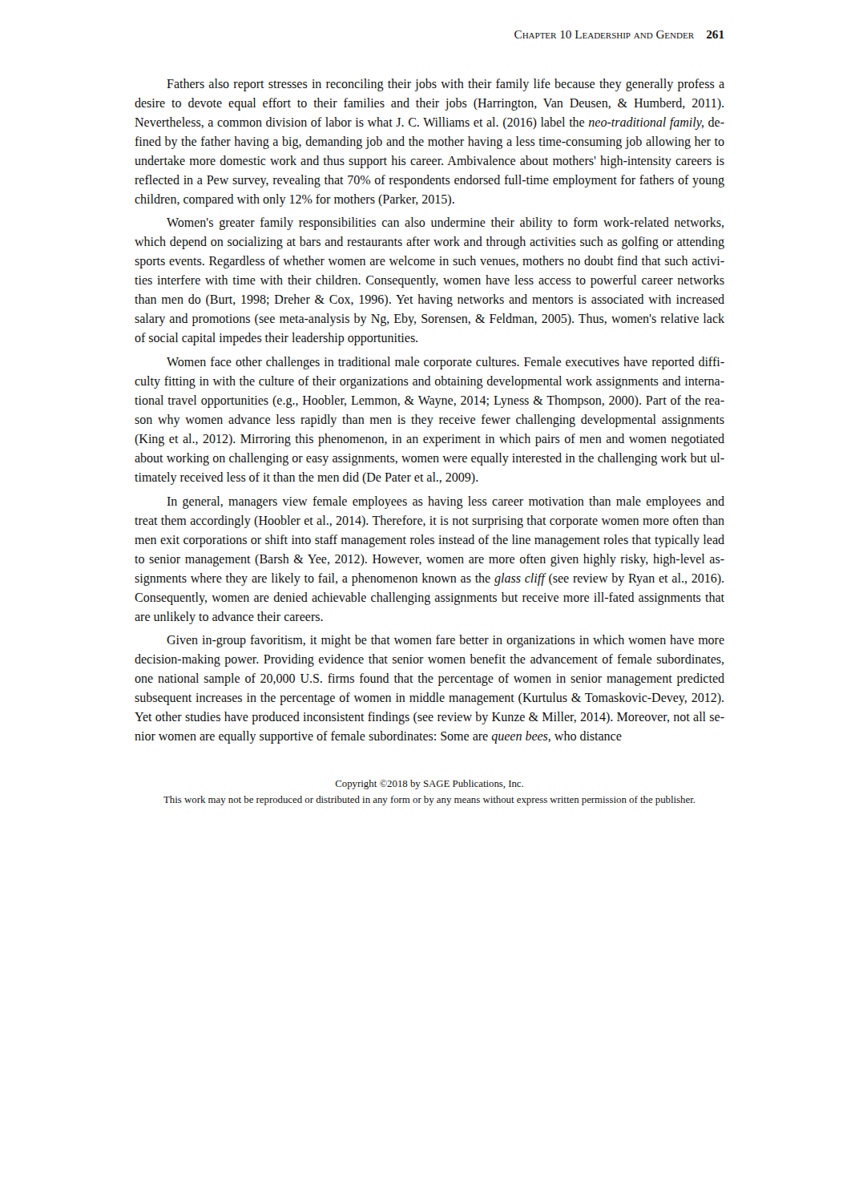Chapter 10 Leadership and Gender 261
Fathers also report stresses in reconciling their jobs with their family life because they generally profess a desire to devote equal effort to their families and their jobs (Harrington, Van Deusen, & Humberd, 2011). Nevertheless, a common division of labor is what J. C. Williams et al. (2016) label the neo-traditional family, defined by the father having a big, demanding job and the mother having a less time-consuming job allowing her to undertake more domestic work and thus support his career. Ambivalence about mothers' high-intensity careers is reflected in a Pew survey, revealing that 70% of respondents endorsed full-time employment for fathers of young children, compared with only 12% for mothers (Parker, 2015).
Women's greater family responsibilities can also undermine their ability to form work-related networks, which depend on socializing at bars and restaurants after work and through activities such as golfing or attending sports events. Regardless of whether women are welcome in such venues, mothers no doubt find that such activities interfere with time with their children. Consequently, women have less access to powerful career networks than men do (Burt, 1998; Dreher & Cox, 1996). Yet having networks and mentors is associated with increased salary and promotions (see meta-analysis by Ng, Eby, Sorensen, & Feldman, 2005). Thus, women's relative lack of social capital impedes their leadership opportunities.
Women face other challenges in traditional male corporate cultures. Female executives have reported difficulty fitting in with the culture of their organizations and obtaining developmental work assignments and international travel opportunities (e.g., Hoobler, Lemmon, & Wayne, 2014; Lyness & Thompson, 2000). Part of the reason why women advance less rapidly than men is they receive fewer challenging developmental assignments (King et al., 2012). Mirroring this phenomenon, in an experiment in which pairs of men and women negotiated about working on challenging or easy assignments, women were equally interested in the challenging work but ultimately received less of it than the men did (De Pater et al., 2009).
In general, managers view female employees as having less career motivation than male employees and treat them accordingly (Hoobler et al., 2014). Therefore, it is not surprising that corporate women more often than men exit corporations or shift into staff management roles instead of the line management roles that typically lead to senior management (Barsh & Yee, 2012). However, women are more often given highly risky, high-level assignments where they are likely to fail, a phenomenon known as the glass cliff (see review by Ryan et al., 2016). Consequently, women are denied achievable challenging assignments but receive more ill-fated assignments that are unlikely to advance their careers.
Given in-group favoritism, it might be that women fare better in organizations in which women have more decision-making power. Providing evidence that senior women benefit the advancement of female subordinates, one national sample of 20,000 U.S. firms found that the percentage of women in senior management predicted subsequent increases in the percentage of women in middle management (Kurtulus & Tomaskovic-Devey, 2012). Yet other studies have produced inconsistent findings (see review by Kunze & Miller, 2014). Moreover, not all senior women are equally supportive of female subordinates: Some are queen bees, who distance
Copyright ©2018 by SAGE Publications, Inc.
This work may not be reproduced or distributed in any form or by any means without express written permission of the publisher.